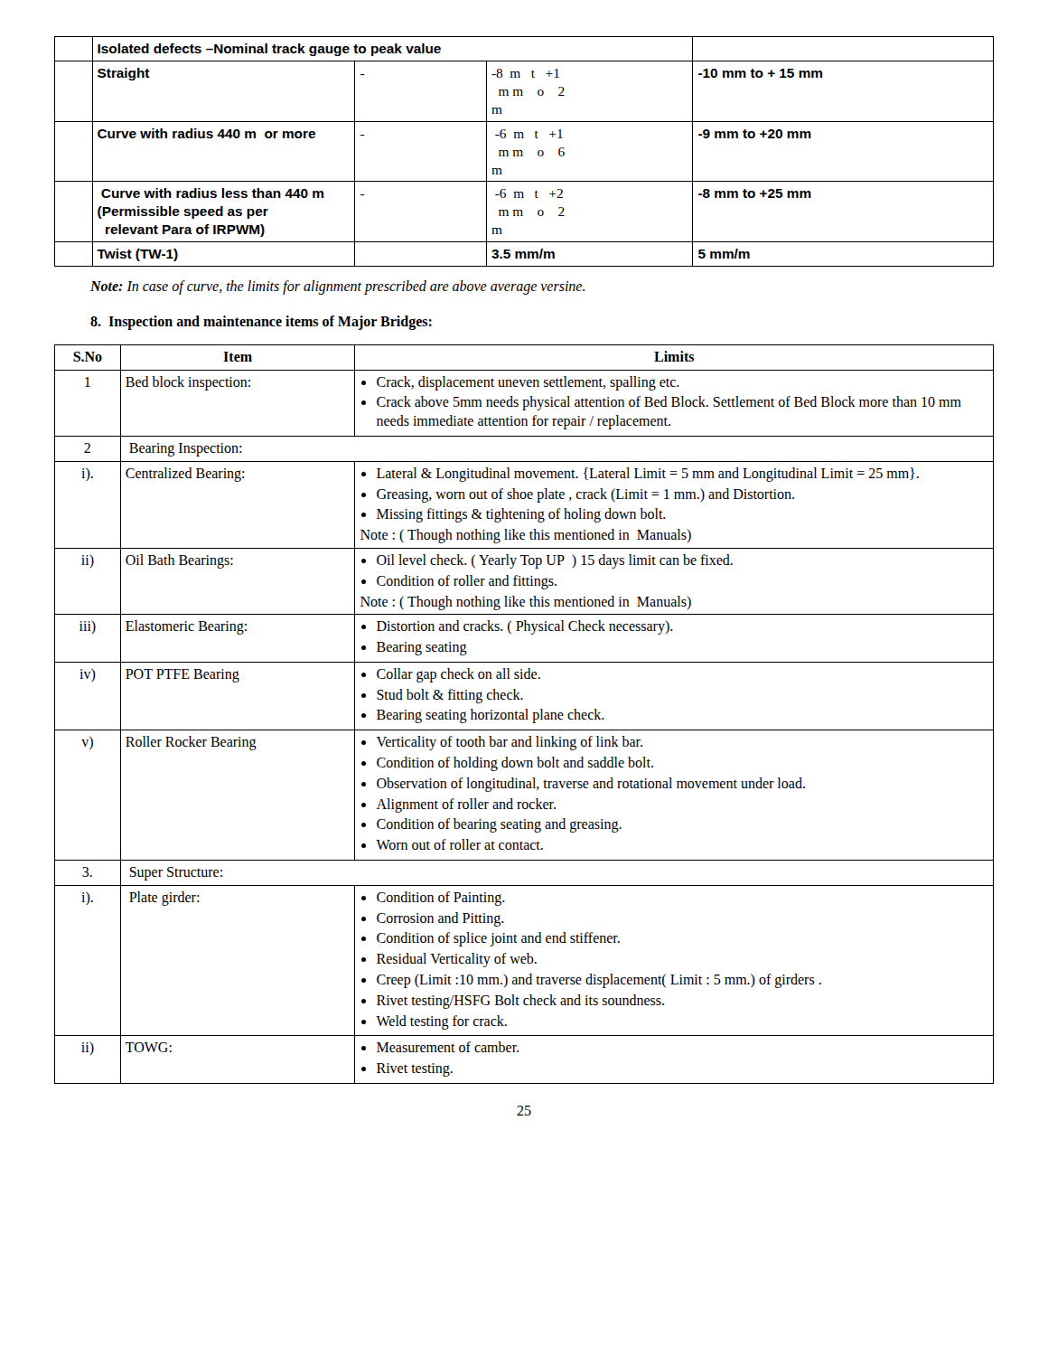| | Isolated defects –Nominal track gauge to peak value |
| | Straight | - | -8 m t +1 m m o 2 m | -10 mm to + 15 mm |
| | Curve with radius 440 m or more | - | -6 m t +1 m m o 6 m | -9 mm to +20 mm |
| | Curve with radius less than 440 m (Permissible speed as per relevant Para of IRPWM) | - | -6 m t +2 m m o 2 m | -8 mm to +25 mm |
| | Twist (TW-1) | | 3.5 mm/m | 5 mm/m |
Note: In case of curve, the limits for alignment prescribed are above average versine.
8. Inspection and maintenance items of Major Bridges:
| S.No | Item | Limits |
| --- | --- | --- |
| 1 | Bed block inspection: | Crack, displacement uneven settlement, spalling etc. Crack above 5mm needs physical attention of Bed Block. Settlement of Bed Block more than 10 mm needs immediate attention for repair / replacement. |
| 2 | Bearing Inspection: |
| i). | Centralized Bearing: | Lateral & Longitudinal movement. {Lateral Limit = 5 mm and Longitudinal Limit = 25 mm}. Greasing, worn out of shoe plate , crack (Limit = 1 mm.) and Distortion. Missing fittings & tightening of holing down bolt. Note : ( Though nothing like this mentioned in Manuals) |
| ii) | Oil Bath Bearings: | Oil level check. ( Yearly Top UP ) 15 days limit can be fixed. Condition of roller and fittings. Note : ( Though nothing like this mentioned in Manuals) |
| iii) | Elastomeric Bearing: | Distortion and cracks. ( Physical Check necessary). Bearing seating |
| iv) | POT PTFE Bearing | Collar gap check on all side. Stud bolt & fitting check. Bearing seating horizontal plane check. |
| v) | Roller Rocker Bearing | Verticality of tooth bar and linking of link bar. Condition of holding down bolt and saddle bolt. Observation of longitudinal, traverse and rotational movement under load. Alignment of roller and rocker. Condition of bearing seating and greasing. Worn out of roller at contact. |
| 3. | Super Structure: |
| i). | Plate girder: | Condition of Painting. Corrosion and Pitting. Condition of splice joint and end stiffener. Residual Verticality of web. Creep (Limit :10 mm.) and traverse displacement( Limit : 5 mm.) of girders . Rivet testing/HSFG Bolt check and its soundness. Weld testing for crack. |
| ii) | TOWG: | Measurement of camber. Rivet testing. |
25